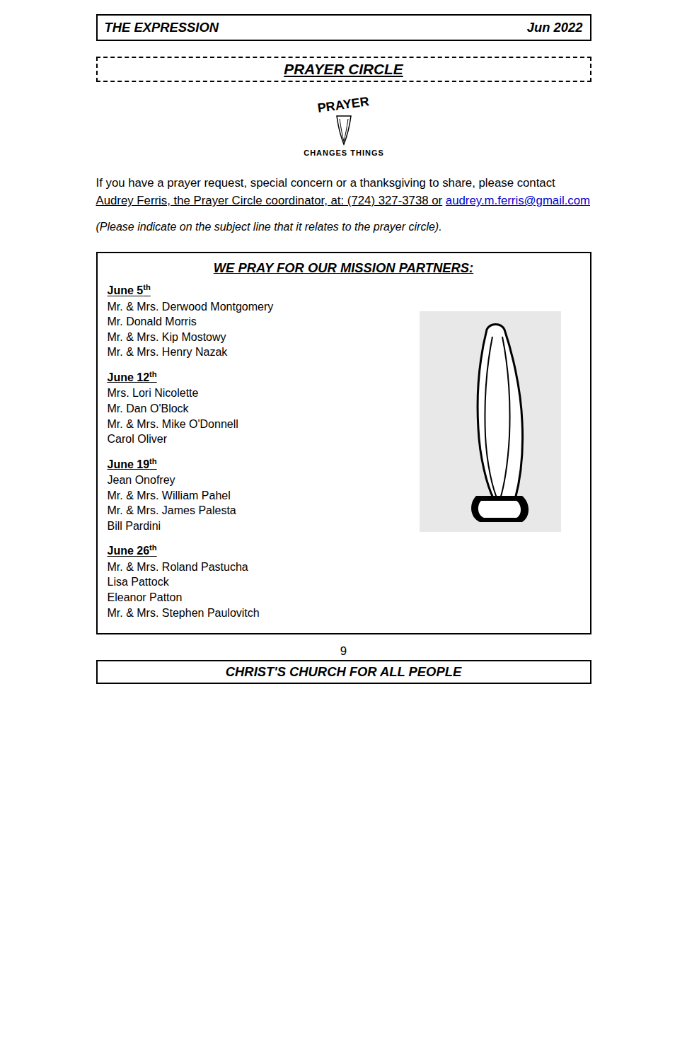THE EXPRESSION Jun 2022
PRAYER CIRCLE
PRAYER CHANGES THINGS
If you have a prayer request, special concern or a thanksgiving to share, please contact Audrey Ferris, the Prayer Circle coordinator, at: (724) 327-3738 or audrey.m.ferris@gmail.com
(Please indicate on the subject line that it relates to the prayer circle).
WE PRAY FOR OUR MISSION PARTNERS:
June 5th
Mr. & Mrs. Derwood Montgomery
Mr. Donald Morris
Mr. & Mrs. Kip Mostowy
Mr. & Mrs. Henry Nazak
June 12th
Mrs. Lori Nicolette
Mr. Dan O'Block
Mr. & Mrs. Mike O'Donnell
Carol Oliver
June 19th
Jean Onofrey
Mr. & Mrs. William Pahel
Mr. & Mrs. James Palesta
Bill Pardini
June 26th
Mr. & Mrs. Roland Pastucha
Lisa Pattock
Eleanor Patton
Mr. & Mrs. Stephen Paulovitch
9
CHRIST'S CHURCH FOR ALL PEOPLE